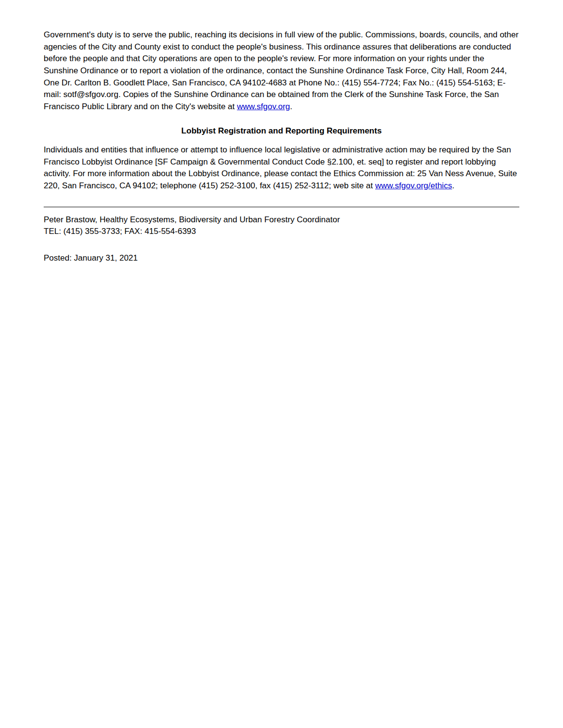Government's duty is to serve the public, reaching its decisions in full view of the public. Commissions, boards, councils, and other agencies of the City and County exist to conduct the people's business. This ordinance assures that deliberations are conducted before the people and that City operations are open to the people's review. For more information on your rights under the Sunshine Ordinance or to report a violation of the ordinance, contact the Sunshine Ordinance Task Force, City Hall, Room 244, One Dr. Carlton B. Goodlett Place, San Francisco, CA 94102-4683 at Phone No.: (415) 554-7724; Fax No.: (415) 554-5163; E-mail: sotf@sfgov.org. Copies of the Sunshine Ordinance can be obtained from the Clerk of the Sunshine Task Force, the San Francisco Public Library and on the City's website at www.sfgov.org.
Lobbyist Registration and Reporting Requirements
Individuals and entities that influence or attempt to influence local legislative or administrative action may be required by the San Francisco Lobbyist Ordinance [SF Campaign & Governmental Conduct Code §2.100, et. seq] to register and report lobbying activity. For more information about the Lobbyist Ordinance, please contact the Ethics Commission at: 25 Van Ness Avenue, Suite 220, San Francisco, CA 94102; telephone (415) 252-3100, fax (415) 252-3112; web site at www.sfgov.org/ethics.
Peter Brastow, Healthy Ecosystems, Biodiversity and Urban Forestry Coordinator
TEL: (415) 355-3733; FAX: 415-554-6393
Posted: January 31, 2021